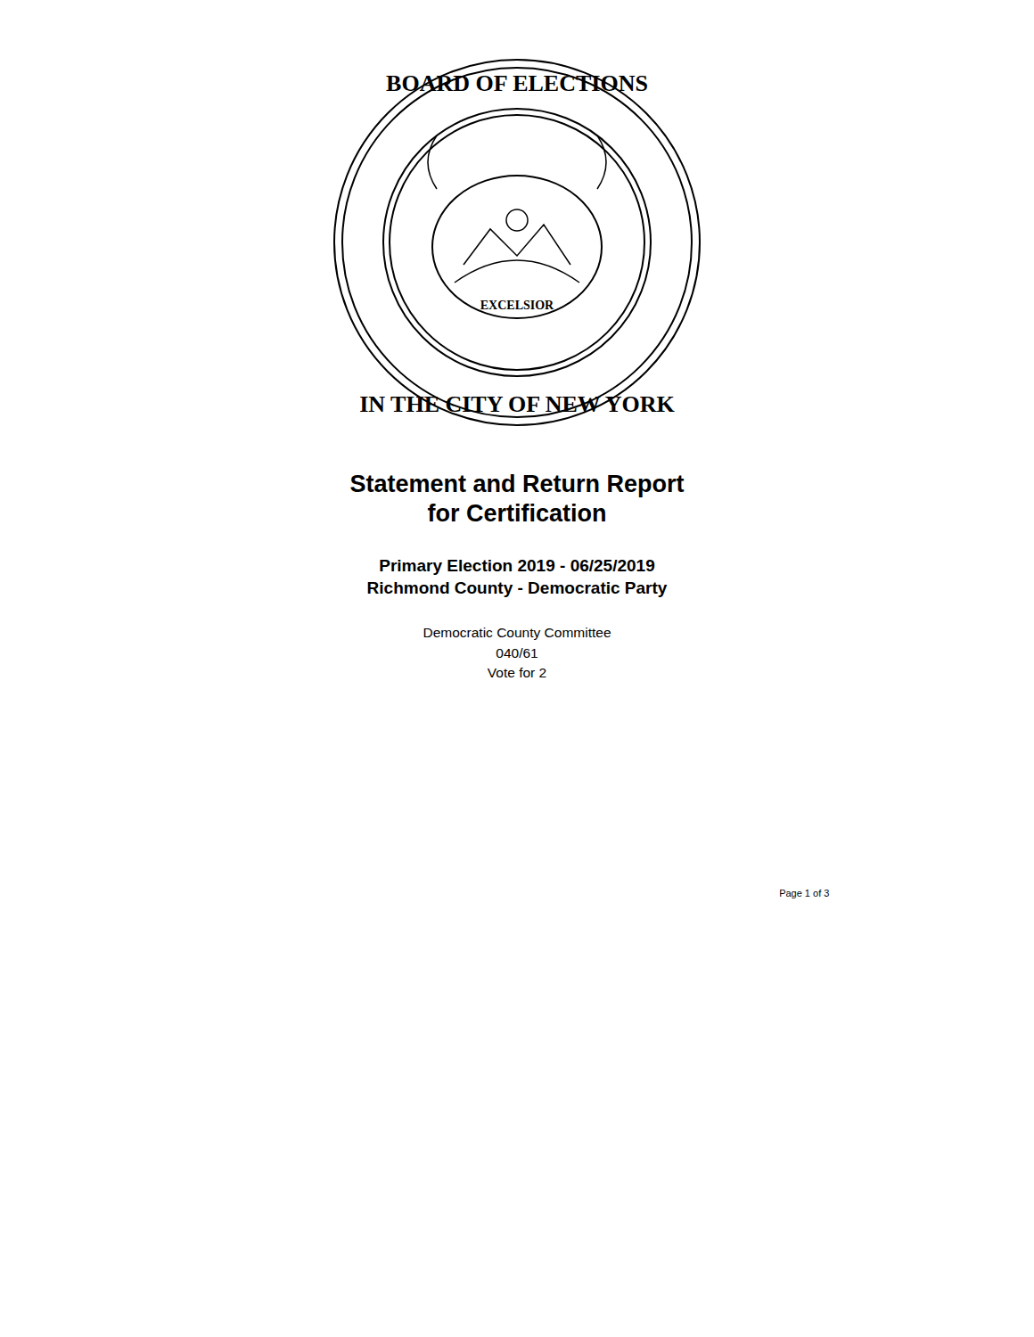Statement and Return Report
for Certification
Primary Election 2019 - 06/25/2019
Richmond County - Democratic Party
Democratic County Committee
040/61
Vote for 2
Page 1 of 3